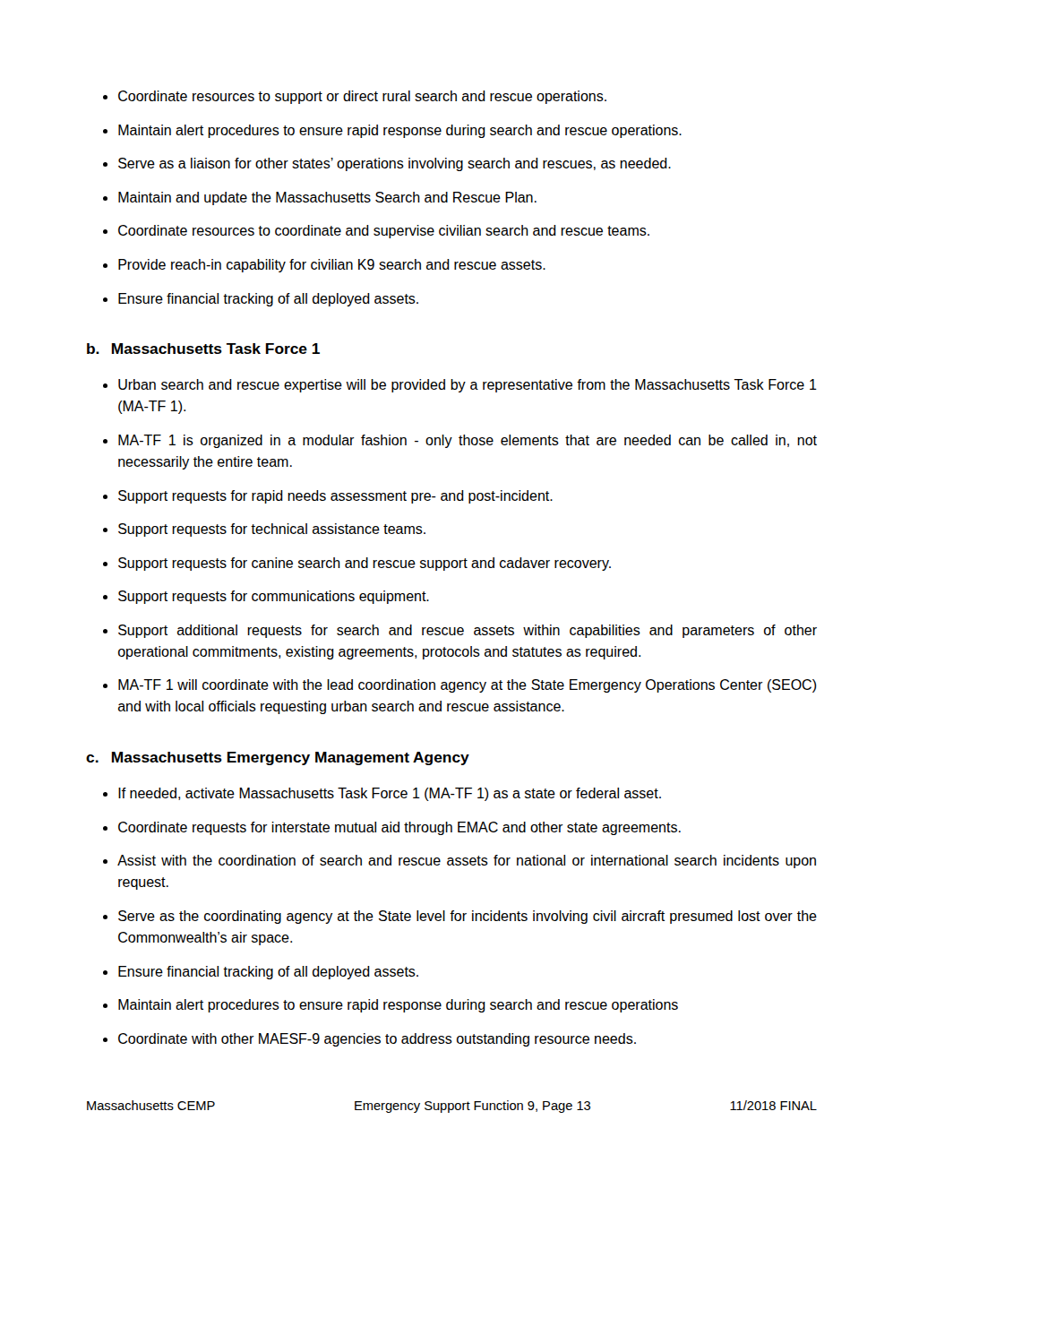Coordinate resources to support or direct rural search and rescue operations.
Maintain alert procedures to ensure rapid response during search and rescue operations.
Serve as a liaison for other states’ operations involving search and rescues, as needed.
Maintain and update the Massachusetts Search and Rescue Plan.
Coordinate resources to coordinate and supervise civilian search and rescue teams.
Provide reach-in capability for civilian K9 search and rescue assets.
Ensure financial tracking of all deployed assets.
b. Massachusetts Task Force 1
Urban search and rescue expertise will be provided by a representative from the Massachusetts Task Force 1 (MA-TF 1).
MA-TF 1 is organized in a modular fashion - only those elements that are needed can be called in, not necessarily the entire team.
Support requests for rapid needs assessment pre- and post-incident.
Support requests for technical assistance teams.
Support requests for canine search and rescue support and cadaver recovery.
Support requests for communications equipment.
Support additional requests for search and rescue assets within capabilities and parameters of other operational commitments, existing agreements, protocols and statutes as required.
MA-TF 1 will coordinate with the lead coordination agency at the State Emergency Operations Center (SEOC) and with local officials requesting urban search and rescue assistance.
c. Massachusetts Emergency Management Agency
If needed, activate Massachusetts Task Force 1 (MA-TF 1) as a state or federal asset.
Coordinate requests for interstate mutual aid through EMAC and other state agreements.
Assist with the coordination of search and rescue assets for national or international search incidents upon request.
Serve as the coordinating agency at the State level for incidents involving civil aircraft presumed lost over the Commonwealth’s air space.
Ensure financial tracking of all deployed assets.
Maintain alert procedures to ensure rapid response during search and rescue operations
Coordinate with other MAESF-9 agencies to address outstanding resource needs.
Massachusetts CEMP
Emergency Support Function 9, Page 13
11/2018 FINAL